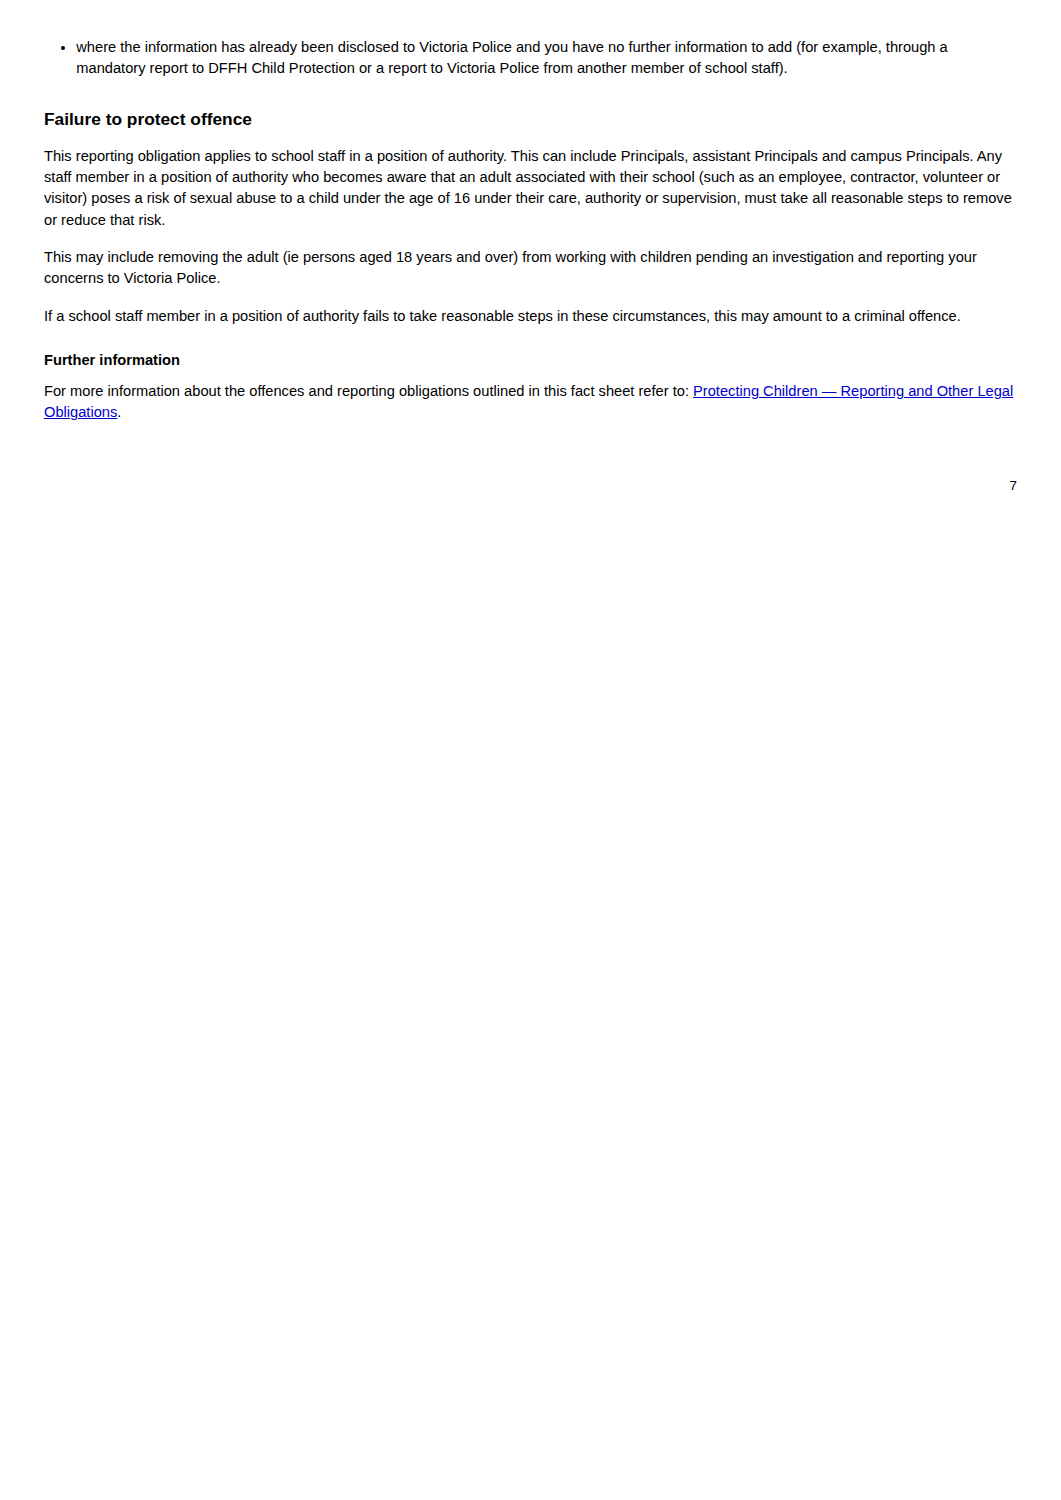where the information has already been disclosed to Victoria Police and you have no further information to add (for example, through a mandatory report to DFFH Child Protection or a report to Victoria Police from another member of school staff).
Failure to protect offence
This reporting obligation applies to school staff in a position of authority. This can include Principals, assistant Principals and campus Principals. Any staff member in a position of authority who becomes aware that an adult associated with their school (such as an employee, contractor, volunteer or visitor) poses a risk of sexual abuse to a child under the age of 16 under their care, authority or supervision, must take all reasonable steps to remove or reduce that risk.
This may include removing the adult (ie persons aged 18 years and over) from working with children pending an investigation and reporting your concerns to Victoria Police.
If a school staff member in a position of authority fails to take reasonable steps in these circumstances, this may amount to a criminal offence.
Further information
For more information about the offences and reporting obligations outlined in this fact sheet refer to: Protecting Children — Reporting and Other Legal Obligations.
7